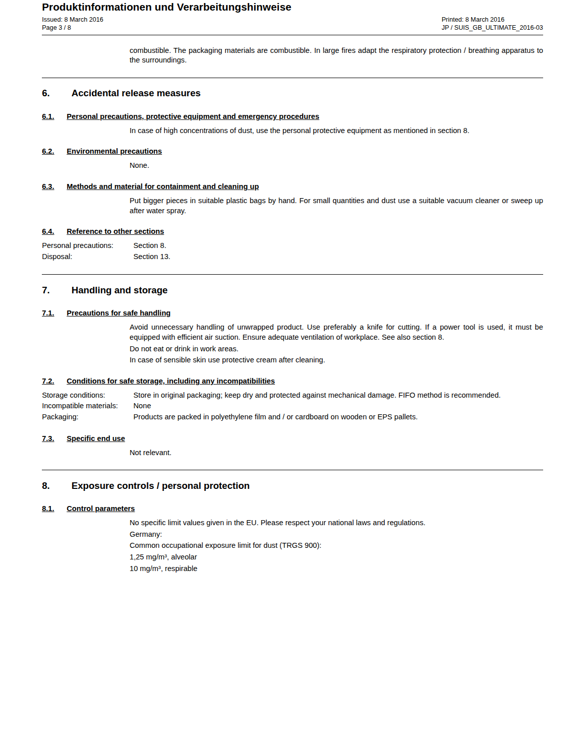Produktinformationen und Verarbeitungshinweise
Issued: 8 March 2016
Page 3 / 8
Printed: 8 March 2016
JP / SUIS_GB_ULTIMATE_2016-03
combustible. The packaging materials are combustible. In large fires adapt the respiratory protection / breathing apparatus to the surroundings.
6. Accidental release measures
6.1. Personal precautions, protective equipment and emergency procedures
In case of high concentrations of dust, use the personal protective equipment as mentioned in section 8.
6.2. Environmental precautions
None.
6.3. Methods and material for containment and cleaning up
Put bigger pieces in suitable plastic bags by hand. For small quantities and dust use a suitable vacuum cleaner or sweep up after water spray.
6.4. Reference to other sections
| Personal precautions: | Section 8. |
| Disposal: | Section 13. |
7. Handling and storage
7.1. Precautions for safe handling
Avoid unnecessary handling of unwrapped product. Use preferably a knife for cutting. If a power tool is used, it must be equipped with efficient air suction. Ensure adequate ventilation of workplace. See also section 8.
Do not eat or drink in work areas.
In case of sensible skin use protective cream after cleaning.
7.2. Conditions for safe storage, including any incompatibilities
| Storage conditions: | Store in original packaging; keep dry and protected against mechanical damage. FIFO method is recommended. |
| Incompatible materials: | None |
| Packaging: | Products are packed in polyethylene film and / or cardboard on wooden or EPS pallets. |
7.3. Specific end use
Not relevant.
8. Exposure controls / personal protection
8.1. Control parameters
No specific limit values given in the EU. Please respect your national laws and regulations.
Germany:
Common occupational exposure limit for dust (TRGS 900):
1,25 mg/m³, alveolar
10 mg/m³, respirable